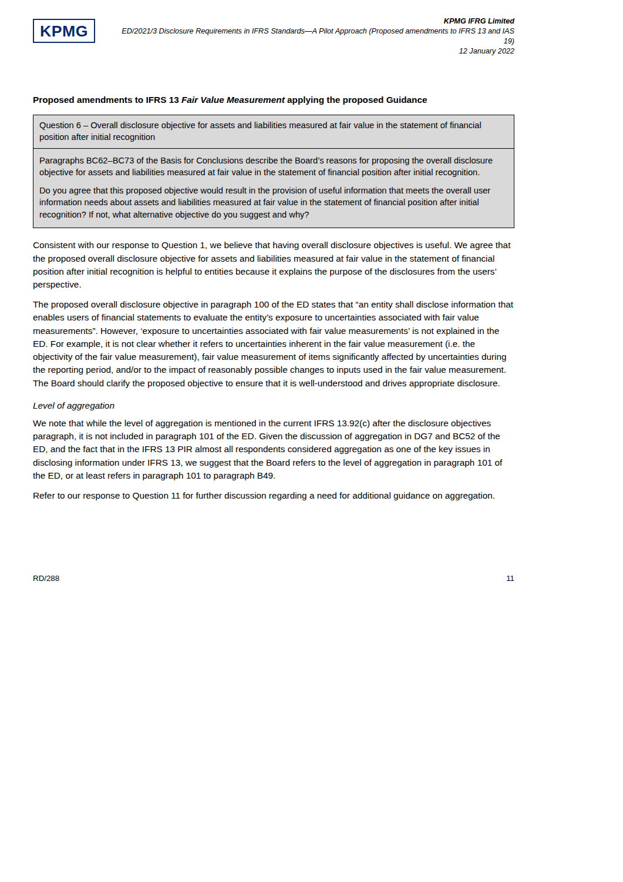KPMG
KPMG IFRG Limited
ED/2021/3 Disclosure Requirements in IFRS Standards—A Pilot Approach (Proposed amendments to IFRS 13 and IAS 19)
12 January 2022
Proposed amendments to IFRS 13 Fair Value Measurement applying the proposed Guidance
Question 6 – Overall disclosure objective for assets and liabilities measured at fair value in the statement of financial position after initial recognition
Paragraphs BC62–BC73 of the Basis for Conclusions describe the Board’s reasons for proposing the overall disclosure objective for assets and liabilities measured at fair value in the statement of financial position after initial recognition.
Do you agree that this proposed objective would result in the provision of useful information that meets the overall user information needs about assets and liabilities measured at fair value in the statement of financial position after initial recognition? If not, what alternative objective do you suggest and why?
Consistent with our response to Question 1, we believe that having overall disclosure objectives is useful. We agree that the proposed overall disclosure objective for assets and liabilities measured at fair value in the statement of financial position after initial recognition is helpful to entities because it explains the purpose of the disclosures from the users’ perspective.
The proposed overall disclosure objective in paragraph 100 of the ED states that “an entity shall disclose information that enables users of financial statements to evaluate the entity’s exposure to uncertainties associated with fair value measurements”. However, ‘exposure to uncertainties associated with fair value measurements’ is not explained in the ED. For example, it is not clear whether it refers to uncertainties inherent in the fair value measurement (i.e. the objectivity of the fair value measurement), fair value measurement of items significantly affected by uncertainties during the reporting period, and/or to the impact of reasonably possible changes to inputs used in the fair value measurement. The Board should clarify the proposed objective to ensure that it is well-understood and drives appropriate disclosure.
Level of aggregation
We note that while the level of aggregation is mentioned in the current IFRS 13.92(c) after the disclosure objectives paragraph, it is not included in paragraph 101 of the ED. Given the discussion of aggregation in DG7 and BC52 of the ED, and the fact that in the IFRS 13 PIR almost all respondents considered aggregation as one of the key issues in disclosing information under IFRS 13, we suggest that the Board refers to the level of aggregation in paragraph 101 of the ED, or at least refers in paragraph 101 to paragraph B49.
Refer to our response to Question 11 for further discussion regarding a need for additional guidance on aggregation.
RD/288
11